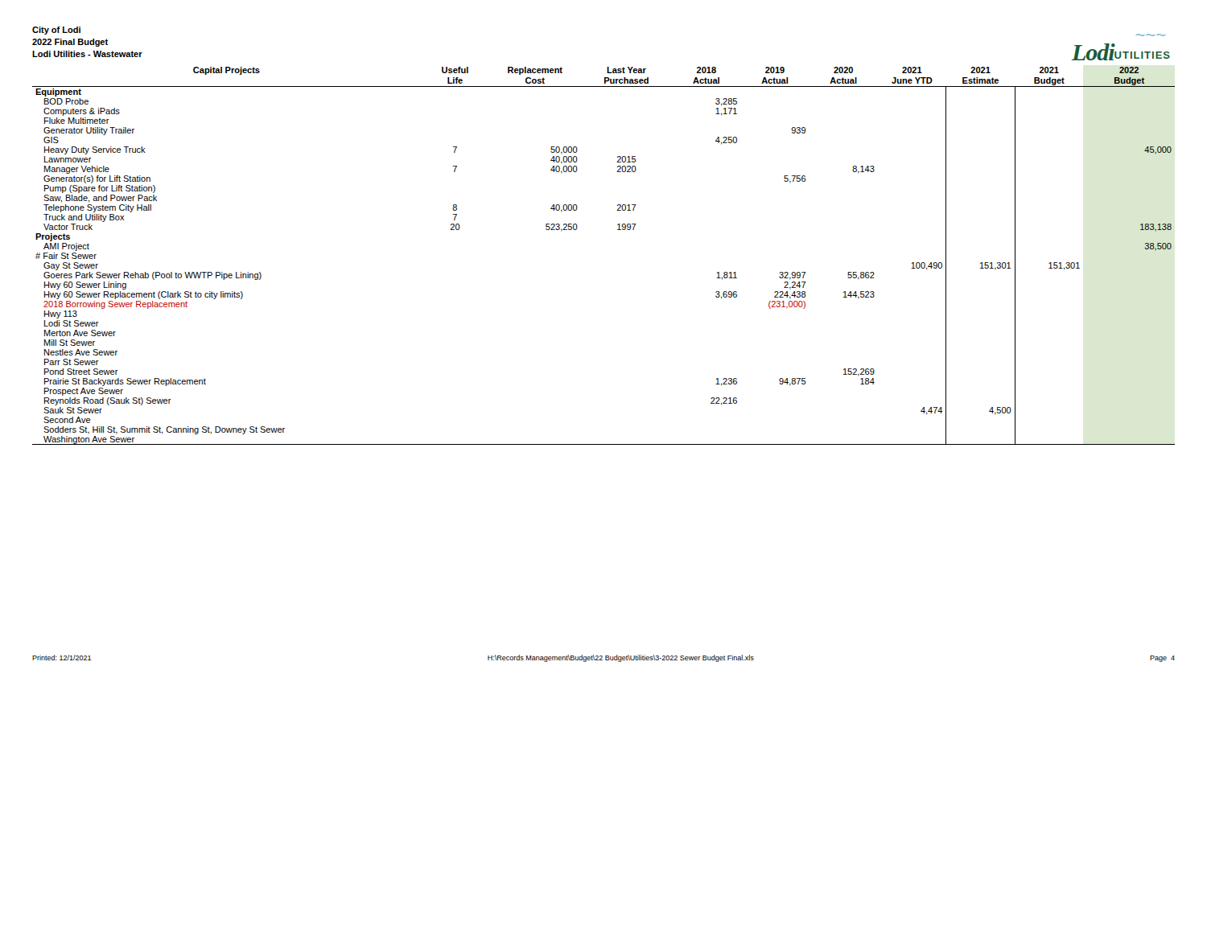~~~ LodiUTILITIES
City of Lodi
2022 Final Budget
Lodi Utilities - Wastewater
| Capital Projects | Useful | Replacement | Last Year | 2018 | 2019 | 2020 | 2021 | 2021 | 2021 | 2022 |
| --- | --- | --- | --- | --- | --- | --- | --- | --- | --- | --- |
| | Life | Cost | Purchased | Actual | Actual | Actual | June YTD | Estimate | Budget | Budget |
| Equipment | | | | | | | | | | |
| BOD Probe | | | | 3,285 | | | | | | |
| Computers & iPads | | | | 1,171 | | | | | | |
| Fluke Multimeter | | | | | | | | | | |
| Generator Utility Trailer | | | | | 939 | | | | | |
| GIS | | | | 4,250 | | | | | | |
| Heavy Duty Service Truck | 7 | 50,000 | | | | | | | | 45,000 |
| Lawnmower | | 40,000 | 2015 | | | | | | | |
| Manager Vehicle | 7 | 40,000 | 2020 | | | 8,143 | | | | |
| Generator(s) for Lift Station | | | | | 5,756 | | | | | |
| Pump (Spare for Lift Station) | | | | | | | | | | |
| Saw, Blade, and Power Pack | | | | | | | | | | |
| Telephone System City Hall | 8 | 40,000 | 2017 | | | | | | | |
| Truck and Utility Box | 7 | | | | | | | | | |
| Vactor Truck | 20 | 523,250 | 1997 | | | | | | | 183,138 |
| Projects | | | | | | | | | | |
| AMI Project | | | | | | | | | | 38,500 |
| # Fair St Sewer | | | | | | | | | | |
| Gay St Sewer | | | | | | | 100,490 | 151,301 | 151,301 | |
| Goeres Park Sewer Rehab (Pool to WWTP Pipe Lining) | | | | 1,811 | 32,997 | 55,862 | | | | |
| Hwy 60 Sewer Lining | | | | | 2,247 | | | | | |
| Hwy 60 Sewer Replacement (Clark St to city limits) | | | | 3,696 | 224,438 | 144,523 | | | | |
| 2018 Borrowing Sewer Replacement | | | | | (231,000) | | | | | |
| Hwy 113 | | | | | | | | | | |
| Lodi St Sewer | | | | | | | | | | |
| Merton Ave Sewer | | | | | | | | | | |
| Mill St Sewer | | | | | | | | | | |
| Nestles Ave Sewer | | | | | | | | | | |
| Parr St Sewer | | | | | | | | | | |
| Pond Street Sewer | | | | | | 152,269 | | | | |
| Prairie St Backyards Sewer Replacement | | | | 1,236 | 94,875 | 184 | | | | |
| Prospect Ave Sewer | | | | | | | | | | |
| Reynolds Road (Sauk St) Sewer | | | | 22,216 | | | | | | |
| Sauk St Sewer | | | | | | | 4,474 | 4,500 | | |
| Second Ave | | | | | | | | | | |
| Sodders St, Hill St, Summit St, Canning St, Downey St Sewer | | | | | | | | | | |
| Washington Ave Sewer | | | | | | | | | | |
Printed: 12/1/2021
H:\Records Management\Budget\22 Budget\Utilities\3-2022 Sewer Budget Final.xls
Page 4